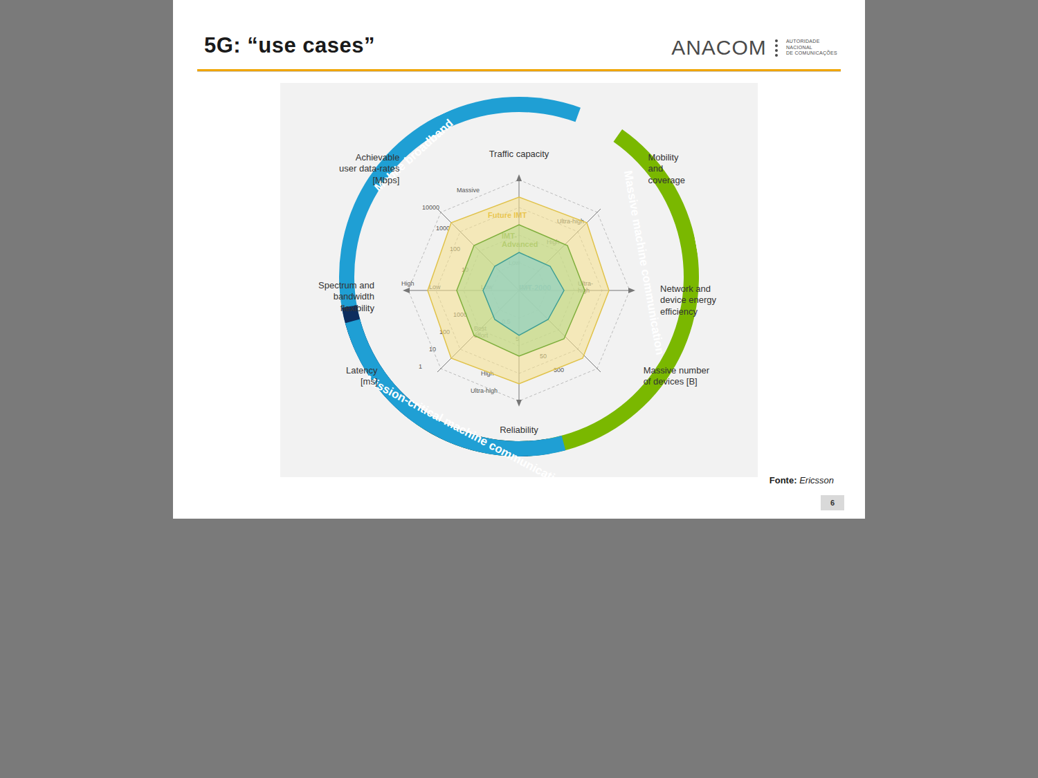5G: “use cases”
ANACOM AUTORIDADE
NACIONAL
DE COMUNICAÇÕES
Mobile broadband
Massive machine communication
Mission-critical machine communication
Traffic capacity
Mobility
and
coverage
Network and
device energy
efficiency
Massive number
of devices [B]
Reliability
Latency
[ms]
Spectrum and
bandwidth
flexibility
Achievable
user data-rates
[Mbps]
Future IMT
IMT-
Advanced
IMT-2000
Massive
10000
1000
100
10
Low
Low
Low
Low
High
Ultra-high
Ultra-
high
High
1000
100
10
1
0.5
5
50
500
Best
effort
High
Ultra-high
Fonte: Ericsson
6